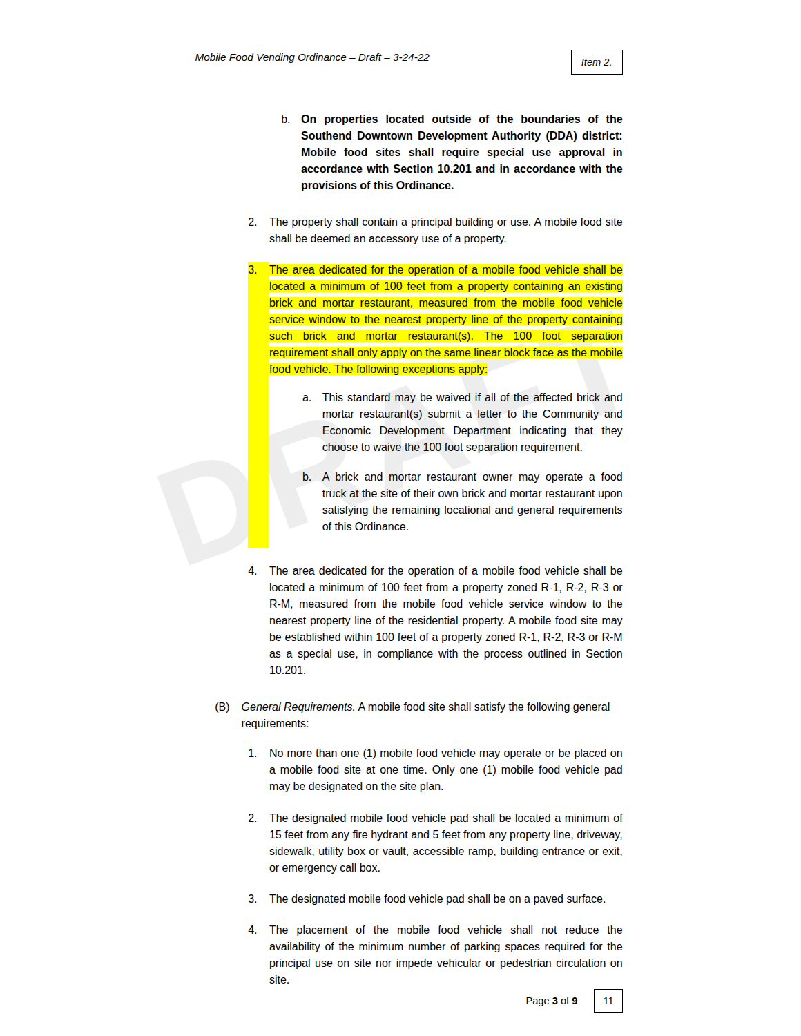DRAFT
Mobile Food Vending Ordinance – Draft – 3-24-22
Item 2.
b. On properties located outside of the boundaries of the Southend Downtown Development Authority (DDA) district: Mobile food sites shall require special use approval in accordance with Section 10.201 and in accordance with the provisions of this Ordinance.
2. The property shall contain a principal building or use. A mobile food site shall be deemed an accessory use of a property.
3. The area dedicated for the operation of a mobile food vehicle shall be located a minimum of 100 feet from a property containing an existing brick and mortar restaurant, measured from the mobile food vehicle service window to the nearest property line of the property containing such brick and mortar restaurant(s). The 100 foot separation requirement shall only apply on the same linear block face as the mobile food vehicle. The following exceptions apply:
a. This standard may be waived if all of the affected brick and mortar restaurant(s) submit a letter to the Community and Economic Development Department indicating that they choose to waive the 100 foot separation requirement.
b. A brick and mortar restaurant owner may operate a food truck at the site of their own brick and mortar restaurant upon satisfying the remaining locational and general requirements of this Ordinance.
4. The area dedicated for the operation of a mobile food vehicle shall be located a minimum of 100 feet from a property zoned R-1, R-2, R-3 or R-M, measured from the mobile food vehicle service window to the nearest property line of the residential property. A mobile food site may be established within 100 feet of a property zoned R-1, R-2, R-3 or R-M as a special use, in compliance with the process outlined in Section 10.201.
(B) General Requirements. A mobile food site shall satisfy the following general requirements:
1. No more than one (1) mobile food vehicle may operate or be placed on a mobile food site at one time. Only one (1) mobile food vehicle pad may be designated on the site plan.
2. The designated mobile food vehicle pad shall be located a minimum of 15 feet from any fire hydrant and 5 feet from any property line, driveway, sidewalk, utility box or vault, accessible ramp, building entrance or exit, or emergency call box.
3. The designated mobile food vehicle pad shall be on a paved surface.
4. The placement of the mobile food vehicle shall not reduce the availability of the minimum number of parking spaces required for the principal use on site nor impede vehicular or pedestrian circulation on site.
Page 3 of 9 11